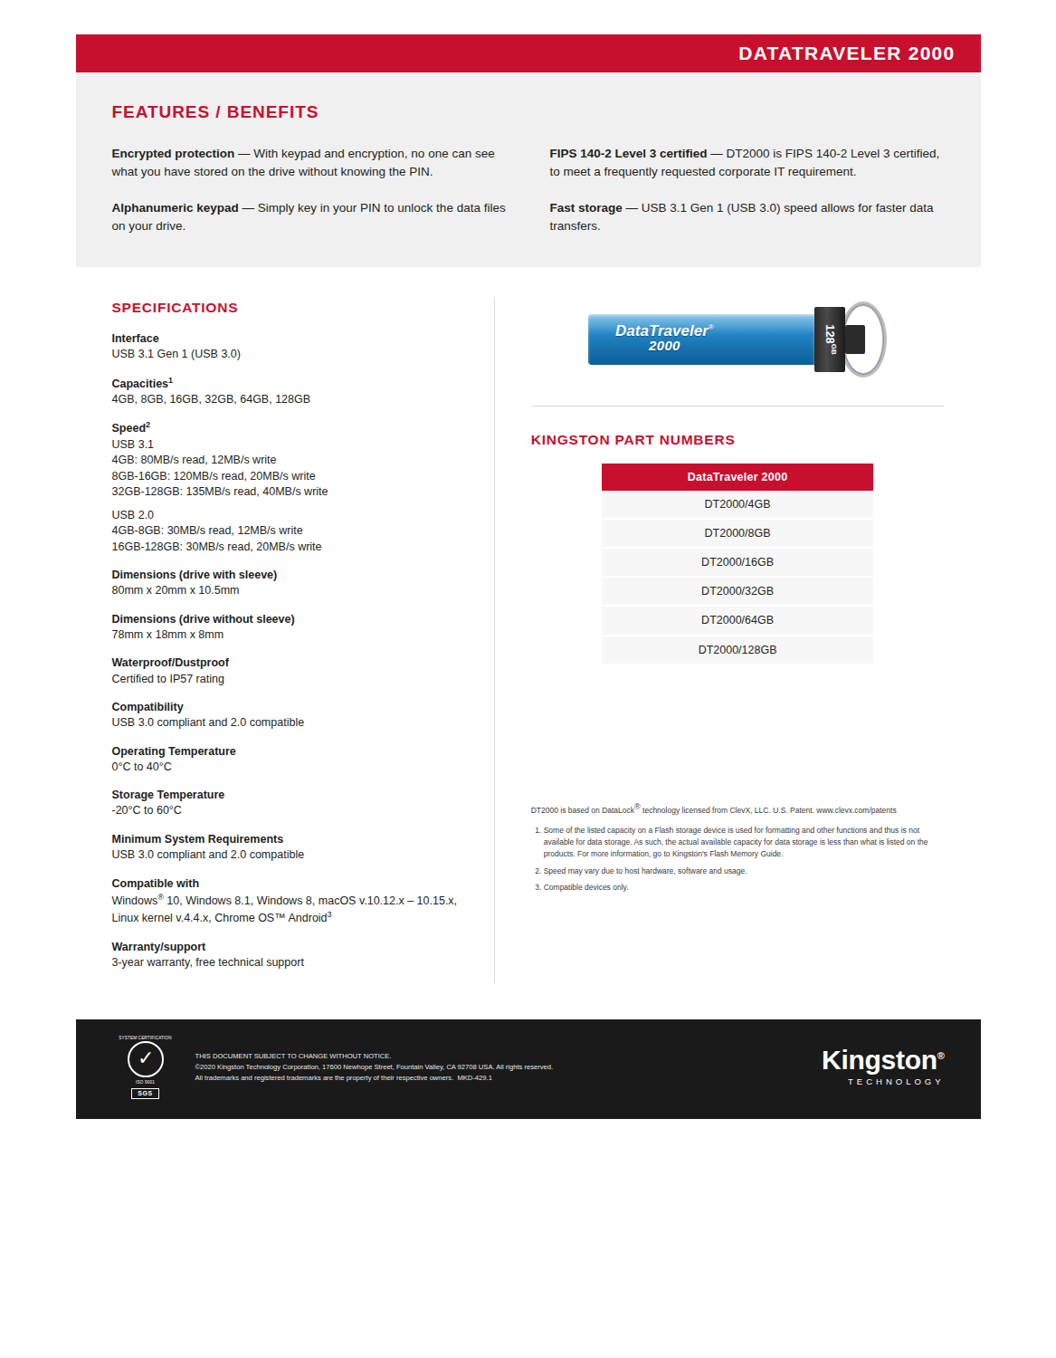DATATRAVELER 2000
FEATURES / BENEFITS
Encrypted protection — With keypad and encryption, no one can see what you have stored on the drive without knowing the PIN.
Alphanumeric keypad — Simply key in your PIN to unlock the data files on your drive.
FIPS 140-2 Level 3 certified — DT2000 is FIPS 140-2 Level 3 certified, to meet a frequently requested corporate IT requirement.
Fast storage — USB 3.1 Gen 1 (USB 3.0) speed allows for faster data transfers.
SPECIFICATIONS
Interface USB 3.1 Gen 1 (USB 3.0)
Capacities1 4GB, 8GB, 16GB, 32GB, 64GB, 128GB
Speed2 USB 3.1
4GB: 80MB/s read, 12MB/s write
8GB-16GB: 120MB/s read, 20MB/s write
32GB-128GB: 135MB/s read, 40MB/s write USB 2.0
4GB-8GB: 30MB/s read, 12MB/s write
16GB-128GB: 30MB/s read, 20MB/s write
Dimensions (drive with sleeve) 80mm x 20mm x 10.5mm
Dimensions (drive without sleeve) 78mm x 18mm x 8mm
Waterproof/Dustproof Certified to IP57 rating
Compatibility USB 3.0 compliant and 2.0 compatible
Operating Temperature 0°C to 40°C
Storage Temperature -20°C to 60°C
Minimum System Requirements USB 3.0 compliant and 2.0 compatible
Compatible with Windows® 10, Windows 8.1, Windows 8, macOS v.10.12.x – 10.15.x, Linux kernel v.4.4.x, Chrome OS™ Android3
Warranty/support 3-year warranty, free technical support
DataTraveler®2000
128GB
KINGSTON PART NUMBERS
| DataTraveler 2000 |
| --- |
| DT2000/4GB |
| DT2000/8GB |
| DT2000/16GB |
| DT2000/32GB |
| DT2000/64GB |
| DT2000/128GB |
DT2000 is based on DataLock® technology licensed from ClevX, LLC. U.S. Patent. www.clevx.com/patents
Some of the listed capacity on a Flash storage device is used for formatting and other functions and thus is not available for data storage. As such, the actual available capacity for data storage is less than what is listed on the products. For more information, go to Kingston's Flash Memory Guide.
Speed may vary due to host hardware, software and usage.
Compatible devices only.
SYSTEM CERTIFICATION
ISO 9001 SGS
THIS DOCUMENT SUBJECT TO CHANGE WITHOUT NOTICE.
©2020 Kingston Technology Corporation, 17600 Newhope Street, Fountain Valley, CA 92708 USA. All rights reserved.
All trademarks and registered trademarks are the property of their respective owners. MKD-429.1
Kingston®
TECHNOLOGY